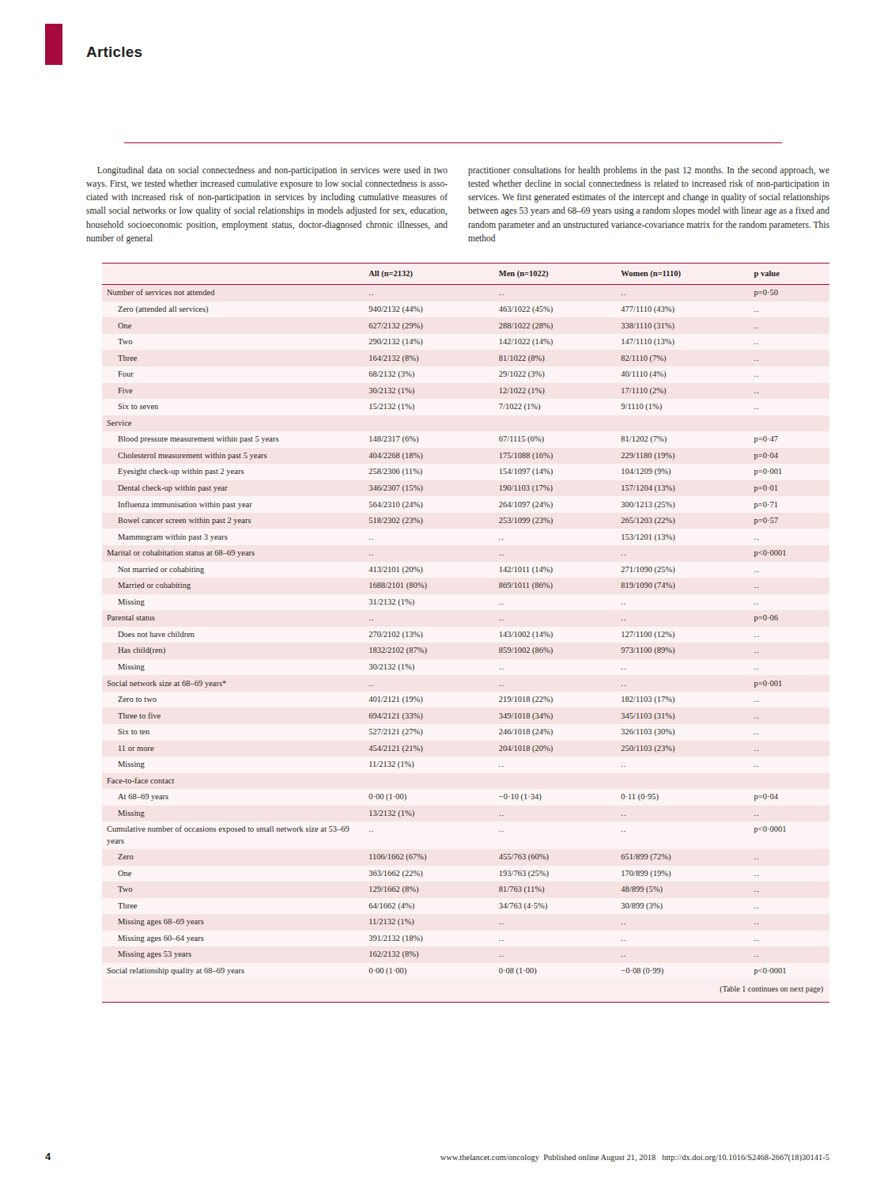Articles
Longitudinal data on social connectedness and non-participation in services were used in two ways. First, we tested whether increased cumulative exposure to low social connectedness is associated with increased risk of non-participation in services by including cumulative measures of small social networks or low quality of social relationships in models adjusted for sex, education, household socioeconomic position, employment status, doctor-diagnosed chronic illnesses, and number of general
practitioner consultations for health problems in the past 12 months. In the second approach, we tested whether decline in social connectedness is related to increased risk of non-participation in services. We first generated estimates of the intercept and change in quality of social relationships between ages 53 years and 68–69 years using a random slopes model with linear age as a fixed and random parameter and an unstructured variance-covariance matrix for the random parameters. This method
| | All (n=2132) | Men (n=1022) | Women (n=1110) | p value |
| --- | --- | --- | --- | --- |
| Number of services not attended | .. | .. | .. | p=0·50 |
| Zero (attended all services) | 940/2132 (44%) | 463/1022 (45%) | 477/1110 (43%) | .. |
| One | 627/2132 (29%) | 288/1022 (28%) | 338/1110 (31%) | .. |
| Two | 290/2132 (14%) | 142/1022 (14%) | 147/1110 (13%) | .. |
| Three | 164/2132 (8%) | 81/1022 (8%) | 82/1110 (7%) | .. |
| Four | 68/2132 (3%) | 29/1022 (3%) | 40/1110 (4%) | .. |
| Five | 30/2132 (1%) | 12/1022 (1%) | 17/1110 (2%) | .. |
| Six to seven | 15/2132 (1%) | 7/1022 (1%) | 9/1110 (1%) | .. |
| Service | | | | |
| Blood pressure measurement within past 5 years | 148/2317 (6%) | 67/1115 (6%) | 81/1202 (7%) | p=0·47 |
| Cholesterol measurement within past 5 years | 404/2268 (18%) | 175/1088 (16%) | 229/1180 (19%) | p=0·04 |
| Eyesight check-up within past 2 years | 258/2306 (11%) | 154/1097 (14%) | 104/1209 (9%) | p=0·001 |
| Dental check-up within past year | 346/2307 (15%) | 190/1103 (17%) | 157/1204 (13%) | p=0·01 |
| Influenza immunisation within past year | 564/2310 (24%) | 264/1097 (24%) | 300/1213 (25%) | p=0·71 |
| Bowel cancer screen within past 2 years | 518/2302 (23%) | 253/1099 (23%) | 265/1203 (22%) | p=0·57 |
| Mammogram within past 3 years | .. | .. | 153/1201 (13%) | .. |
| Marital or cohabitation status at 68–69 years | .. | .. | .. | p<0·0001 |
| Not married or cohabiting | 413/2101 (20%) | 142/1011 (14%) | 271/1090 (25%) | .. |
| Married or cohabiting | 1688/2101 (80%) | 869/1011 (86%) | 819/1090 (74%) | .. |
| Missing | 31/2132 (1%) | .. | .. | .. |
| Parental status | .. | .. | .. | p=0·06 |
| Does not have children | 270/2102 (13%) | 143/1002 (14%) | 127/1100 (12%) | .. |
| Has child(ren) | 1832/2102 (87%) | 859/1002 (86%) | 973/1100 (89%) | .. |
| Missing | 30/2132 (1%) | .. | .. | .. |
| Social network size at 68–69 years* | .. | .. | .. | p=0·001 |
| Zero to two | 401/2121 (19%) | 219/1018 (22%) | 182/1103 (17%) | .. |
| Three to five | 694/2121 (33%) | 349/1018 (34%) | 345/1103 (31%) | .. |
| Six to ten | 527/2121 (27%) | 246/1018 (24%) | 326/1103 (30%) | .. |
| 11 or more | 454/2121 (21%) | 204/1018 (20%) | 250/1103 (23%) | .. |
| Missing | 11/2132 (1%) | .. | .. | .. |
| Face-to-face contact | | | | |
| At 68–69 years | 0·00 (1·00) | −0·10 (1·34) | 0·11 (0·95) | p=0·04 |
| Missing | 13/2132 (1%) | .. | .. | .. |
| Cumulative number of occasions exposed to small network size at 53–69 years | .. | .. | .. | p<0·0001 |
| Zero | 1106/1662 (67%) | 455/763 (60%) | 651/899 (72%) | .. |
| One | 363/1662 (22%) | 193/763 (25%) | 170/899 (19%) | .. |
| Two | 129/1662 (8%) | 81/763 (11%) | 48/899 (5%) | .. |
| Three | 64/1662 (4%) | 34/763 (4·5%) | 30/899 (3%) | .. |
| Missing ages 68–69 years | 11/2132 (1%) | .. | .. | .. |
| Missing ages 60–64 years | 391/2132 (18%) | .. | .. | .. |
| Missing ages 53 years | 162/2132 (8%) | .. | .. | .. |
| Social relationship quality at 68–69 years | 0·00 (1·00) | 0·08 (1·00) | −0·08 (0·99) | p<0·0001 |
(Table 1 continues on next page)
4
www.thelancet.com/oncology Published online August 21, 2018 http://dx.doi.org/10.1016/S2468-2667(18)30141-5